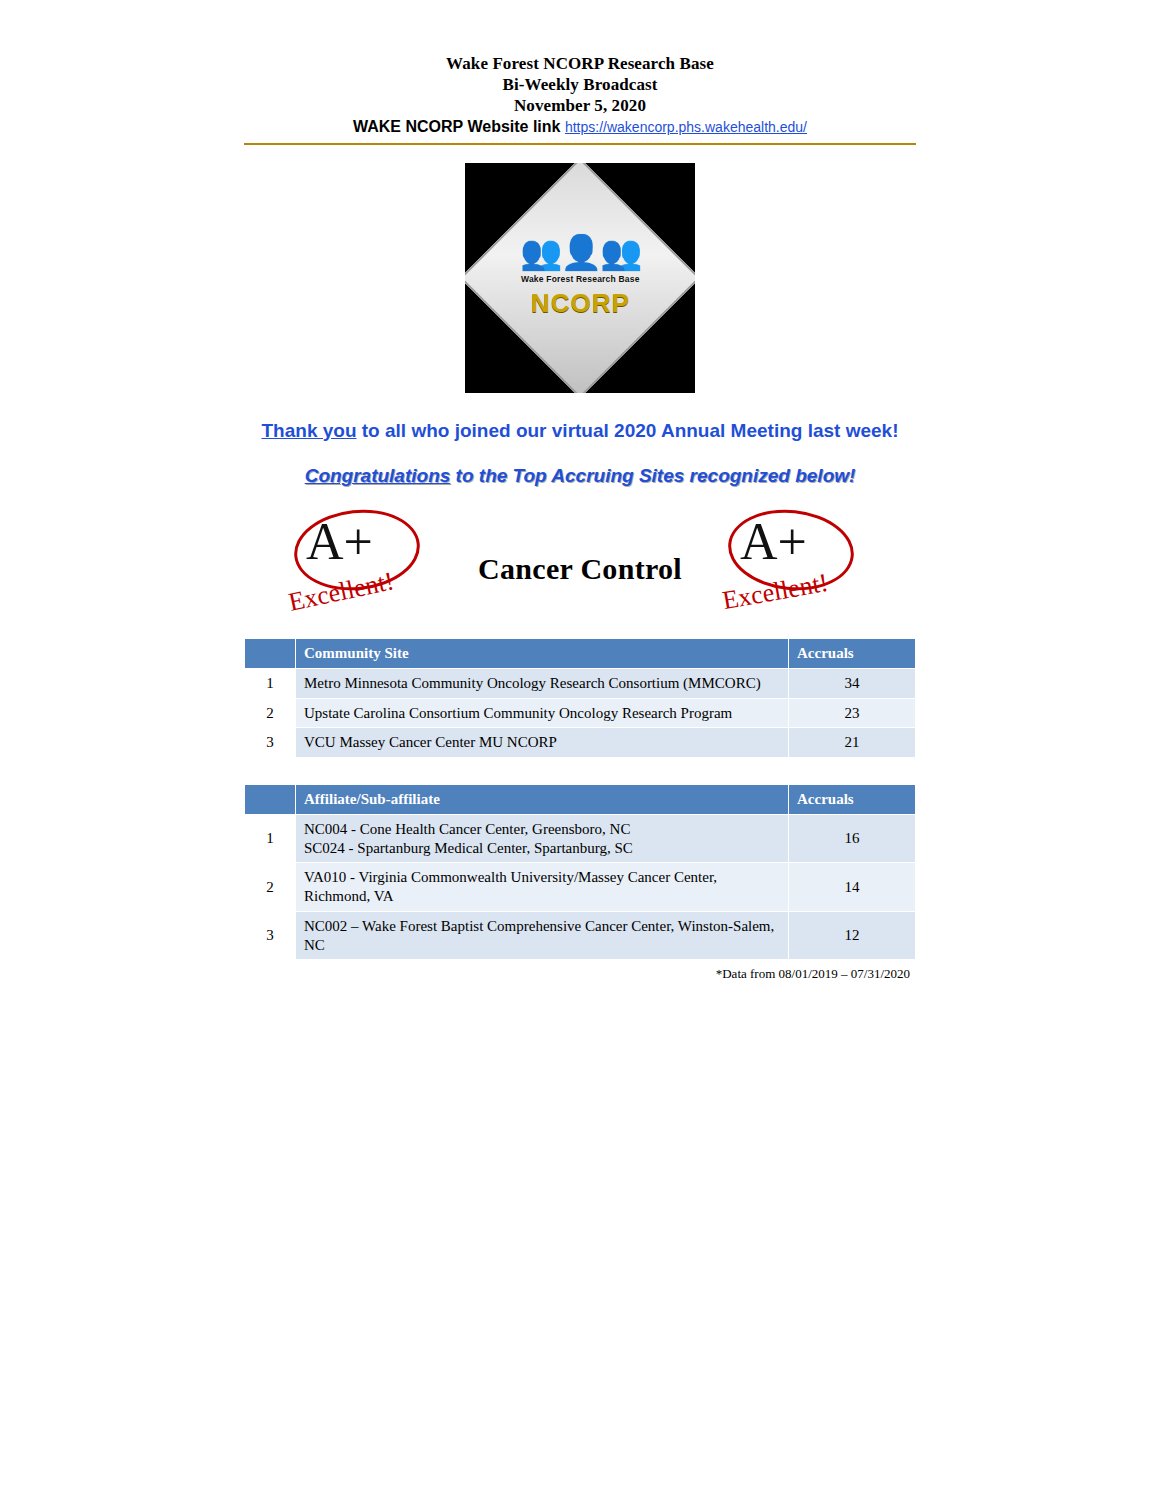Wake Forest NCORP Research Base
Bi-Weekly Broadcast
November 5, 2020
WAKE NCORP Website link https://wakencorp.phs.wakehealth.edu/
👥👤👥
Wake Forest Research Base
NCORP
Thank you to all who joined our virtual 2020 Annual Meeting last week!
Congratulations to the Top Accruing Sites recognized below!
A+
Excellent!
Cancer Control
A+
Excellent!
| | Community Site | Accruals |
| --- | --- | --- |
| 1 | Metro Minnesota Community Oncology Research Consortium (MMCORC) | 34 |
| 2 | Upstate Carolina Consortium Community Oncology Research Program | 23 |
| 3 | VCU Massey Cancer Center MU NCORP | 21 |
| | Affiliate/Sub-affiliate | Accruals |
| --- | --- | --- |
| 1 | NC004 - Cone Health Cancer Center, Greensboro, NC SC024 - Spartanburg Medical Center, Spartanburg, SC | 16 |
| 2 | VA010 - Virginia Commonwealth University/Massey Cancer Center, Richmond, VA | 14 |
| 3 | NC002 – Wake Forest Baptist Comprehensive Cancer Center, Winston-Salem, NC | 12 |
*Data from 08/01/2019 – 07/31/2020